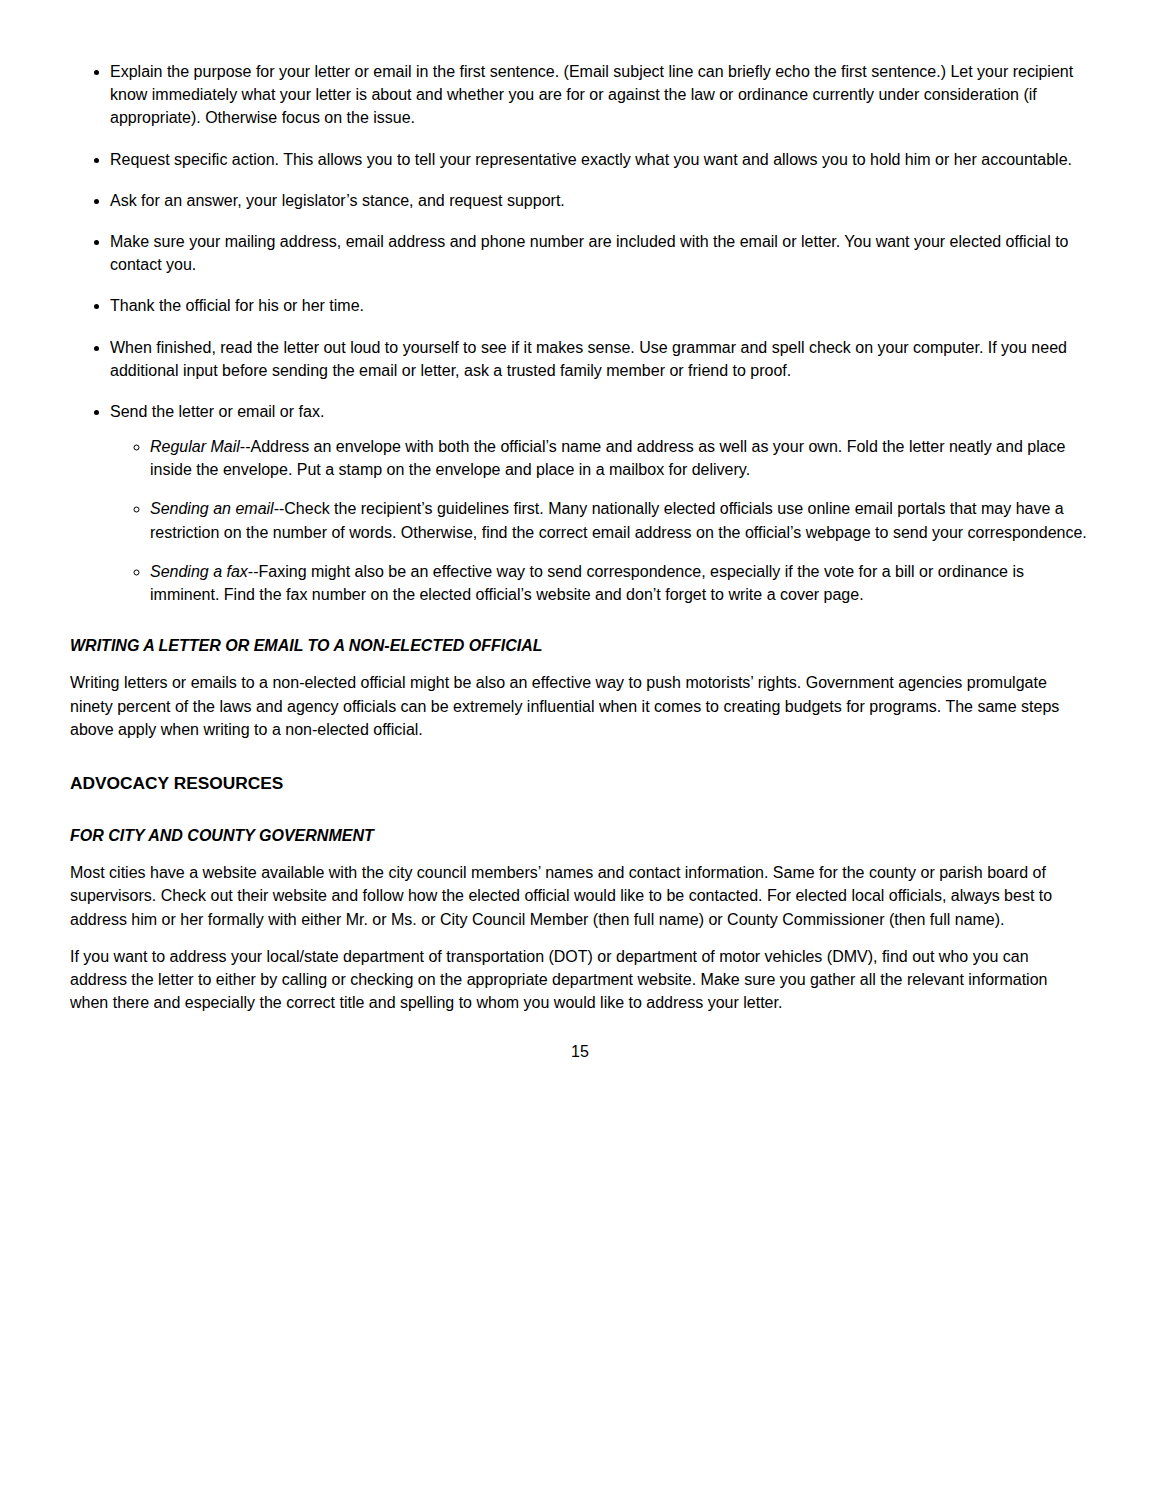Explain the purpose for your letter or email in the first sentence. (Email subject line can briefly echo the first sentence.) Let your recipient know immediately what your letter is about and whether you are for or against the law or ordinance currently under consideration (if appropriate). Otherwise focus on the issue.
Request specific action. This allows you to tell your representative exactly what you want and allows you to hold him or her accountable.
Ask for an answer, your legislator’s stance, and request support.
Make sure your mailing address, email address and phone number are included with the email or letter. You want your elected official to contact you.
Thank the official for his or her time.
When finished, read the letter out loud to yourself to see if it makes sense. Use grammar and spell check on your computer. If you need additional input before sending the email or letter, ask a trusted family member or friend to proof.
Send the letter or email or fax.
Regular Mail--Address an envelope with both the official’s name and address as well as your own. Fold the letter neatly and place inside the envelope. Put a stamp on the envelope and place in a mailbox for delivery.
Sending an email--Check the recipient’s guidelines first. Many nationally elected officials use online email portals that may have a restriction on the number of words. Otherwise, find the correct email address on the official’s webpage to send your correspondence.
Sending a fax--Faxing might also be an effective way to send correspondence, especially if the vote for a bill or ordinance is imminent. Find the fax number on the elected official’s website and don’t forget to write a cover page.
WRITING A LETTER OR EMAIL TO A NON-ELECTED OFFICIAL
Writing letters or emails to a non-elected official might be also an effective way to push motorists’ rights. Government agencies promulgate ninety percent of the laws and agency officials can be extremely influential when it comes to creating budgets for programs. The same steps above apply when writing to a non-elected official.
ADVOCACY RESOURCES
FOR CITY AND COUNTY GOVERNMENT
Most cities have a website available with the city council members’ names and contact information. Same for the county or parish board of supervisors. Check out their website and follow how the elected official would like to be contacted. For elected local officials, always best to address him or her formally with either Mr. or Ms. or City Council Member (then full name) or County Commissioner (then full name).
If you want to address your local/state department of transportation (DOT) or department of motor vehicles (DMV), find out who you can address the letter to either by calling or checking on the appropriate department website. Make sure you gather all the relevant information when there and especially the correct title and spelling to whom you would like to address your letter.
15